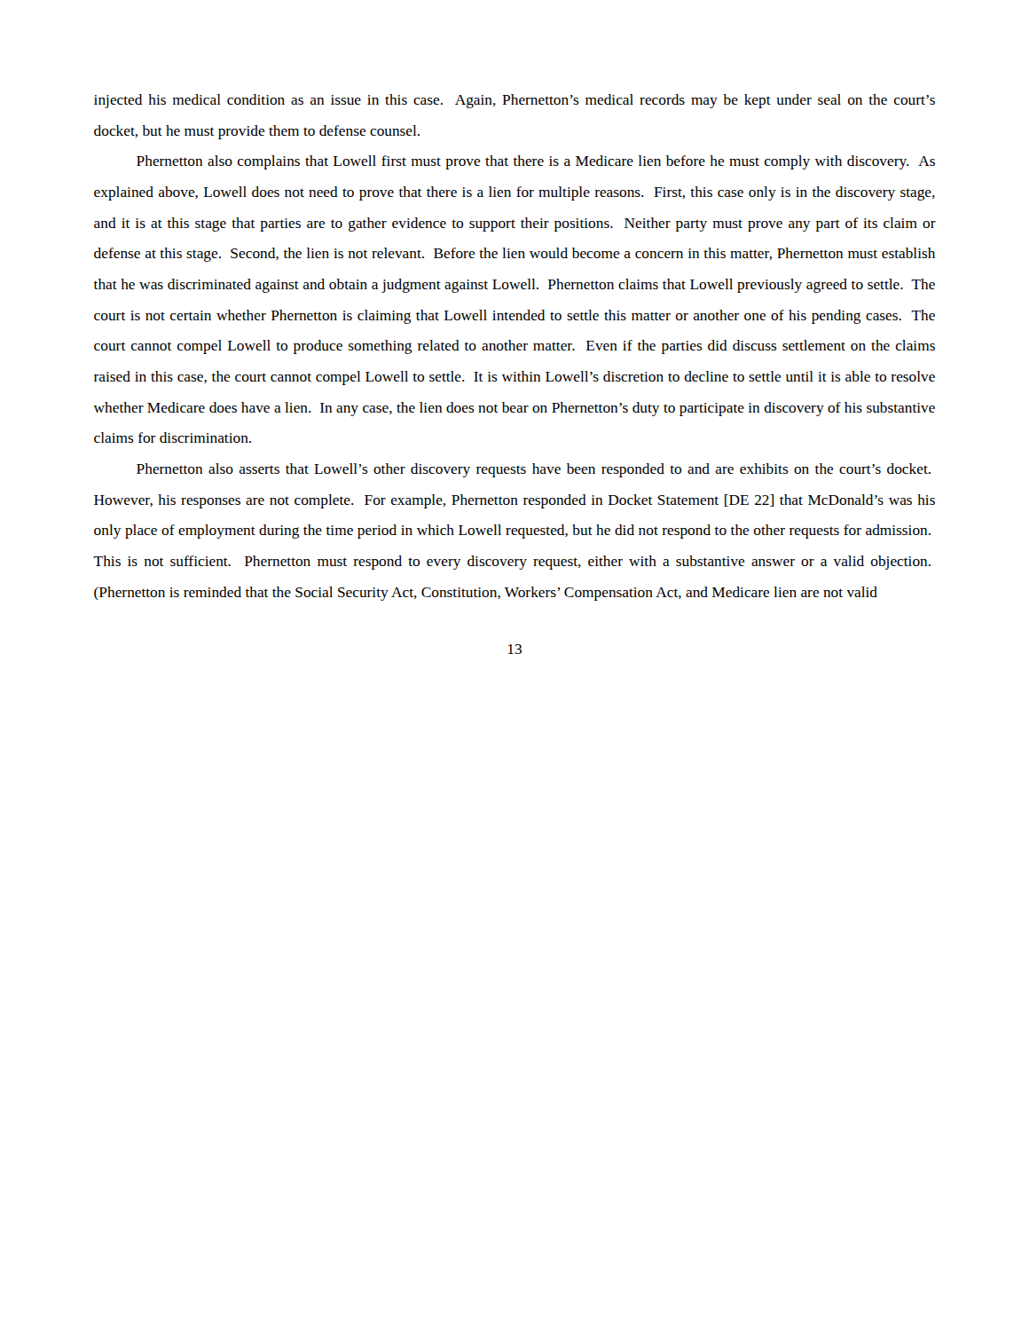injected his medical condition as an issue in this case. Again, Phernetton’s medical records may be kept under seal on the court’s docket, but he must provide them to defense counsel.
Phernetton also complains that Lowell first must prove that there is a Medicare lien before he must comply with discovery. As explained above, Lowell does not need to prove that there is a lien for multiple reasons. First, this case only is in the discovery stage, and it is at this stage that parties are to gather evidence to support their positions. Neither party must prove any part of its claim or defense at this stage. Second, the lien is not relevant. Before the lien would become a concern in this matter, Phernetton must establish that he was discriminated against and obtain a judgment against Lowell. Phernetton claims that Lowell previously agreed to settle. The court is not certain whether Phernetton is claiming that Lowell intended to settle this matter or another one of his pending cases. The court cannot compel Lowell to produce something related to another matter. Even if the parties did discuss settlement on the claims raised in this case, the court cannot compel Lowell to settle. It is within Lowell’s discretion to decline to settle until it is able to resolve whether Medicare does have a lien. In any case, the lien does not bear on Phernetton’s duty to participate in discovery of his substantive claims for discrimination.
Phernetton also asserts that Lowell’s other discovery requests have been responded to and are exhibits on the court’s docket. However, his responses are not complete. For example, Phernetton responded in Docket Statement [DE 22] that McDonald’s was his only place of employment during the time period in which Lowell requested, but he did not respond to the other requests for admission. This is not sufficient. Phernetton must respond to every discovery request, either with a substantive answer or a valid objection. (Phernetton is reminded that the Social Security Act, Constitution, Workers’ Compensation Act, and Medicare lien are not valid
13